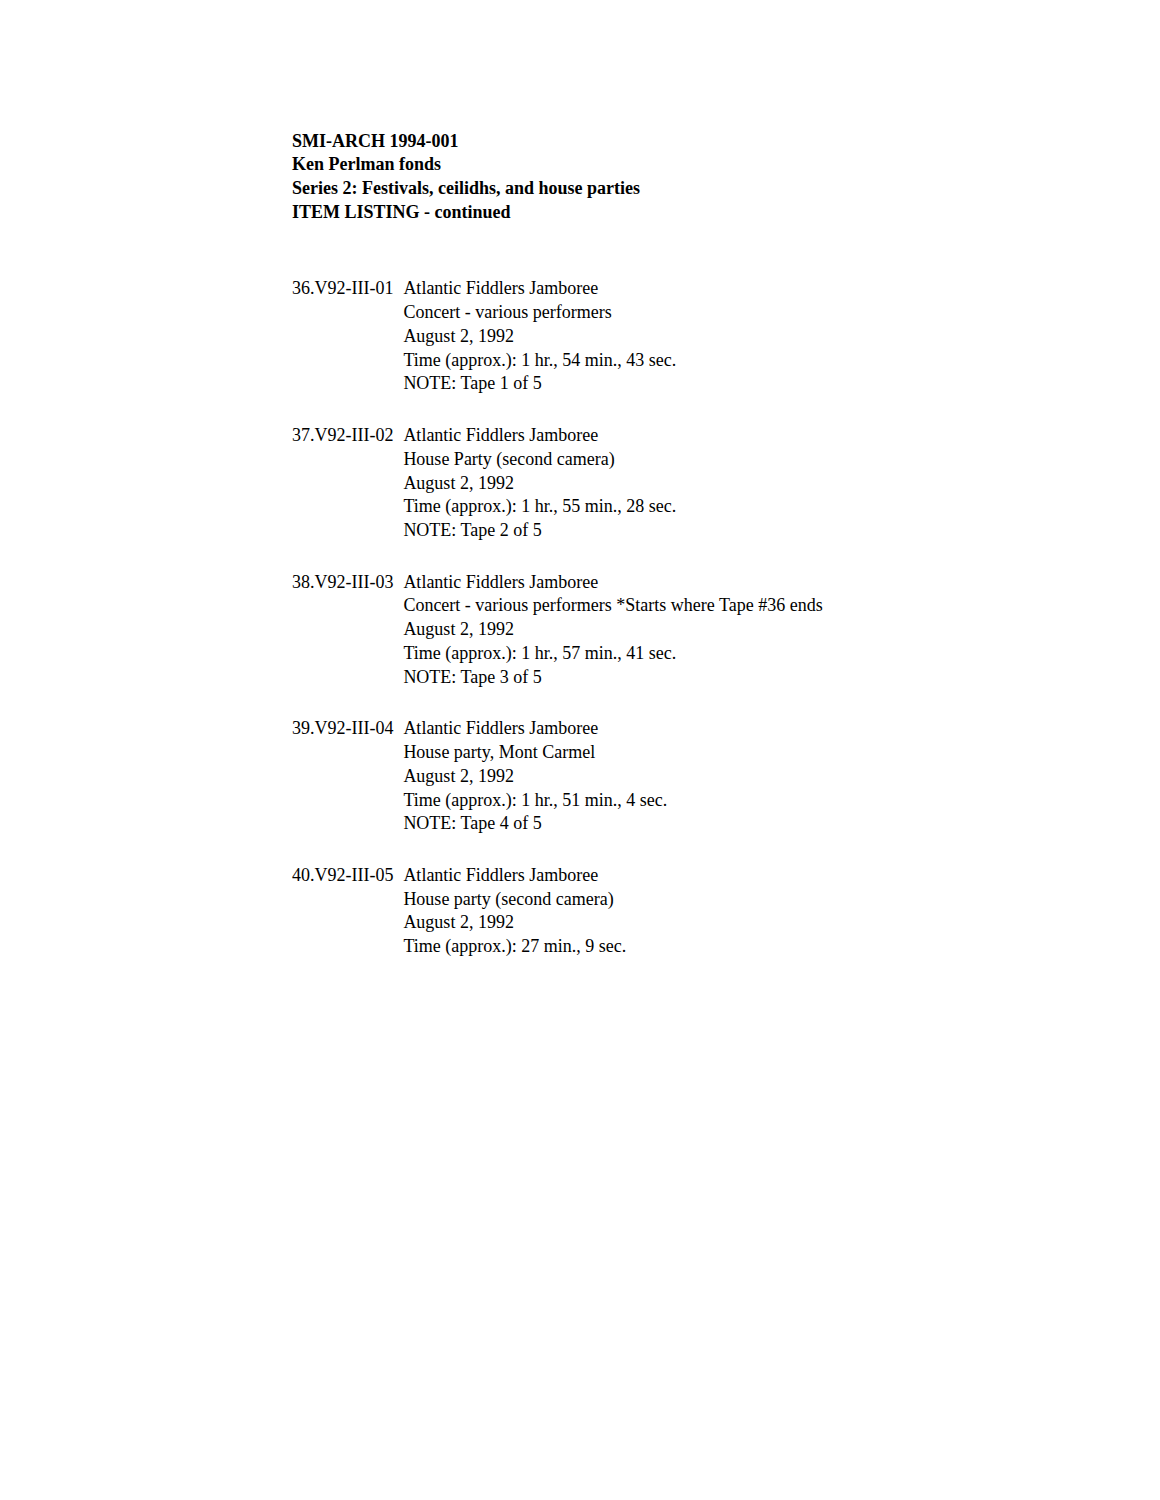SMI-ARCH 1994-001
Ken Perlman fonds
Series 2: Festivals, ceilidhs, and house parties
ITEM LISTING - continued
36.V92-III-01
Atlantic Fiddlers Jamboree Concert - various performers August 2, 1992 Time (approx.): 1 hr., 54 min., 43 sec. NOTE: Tape 1 of 5
37.V92-III-02
Atlantic Fiddlers Jamboree House Party (second camera) August 2, 1992 Time (approx.): 1 hr., 55 min., 28 sec. NOTE: Tape 2 of 5
38.V92-III-03
Atlantic Fiddlers Jamboree Concert - various performers *Starts where Tape #36 ends August 2, 1992 Time (approx.): 1 hr., 57 min., 41 sec. NOTE: Tape 3 of 5
39.V92-III-04
Atlantic Fiddlers Jamboree House party, Mont Carmel August 2, 1992 Time (approx.): 1 hr., 51 min., 4 sec. NOTE: Tape 4 of 5
40.V92-III-05
Atlantic Fiddlers Jamboree House party (second camera) August 2, 1992 Time (approx.): 27 min., 9 sec.